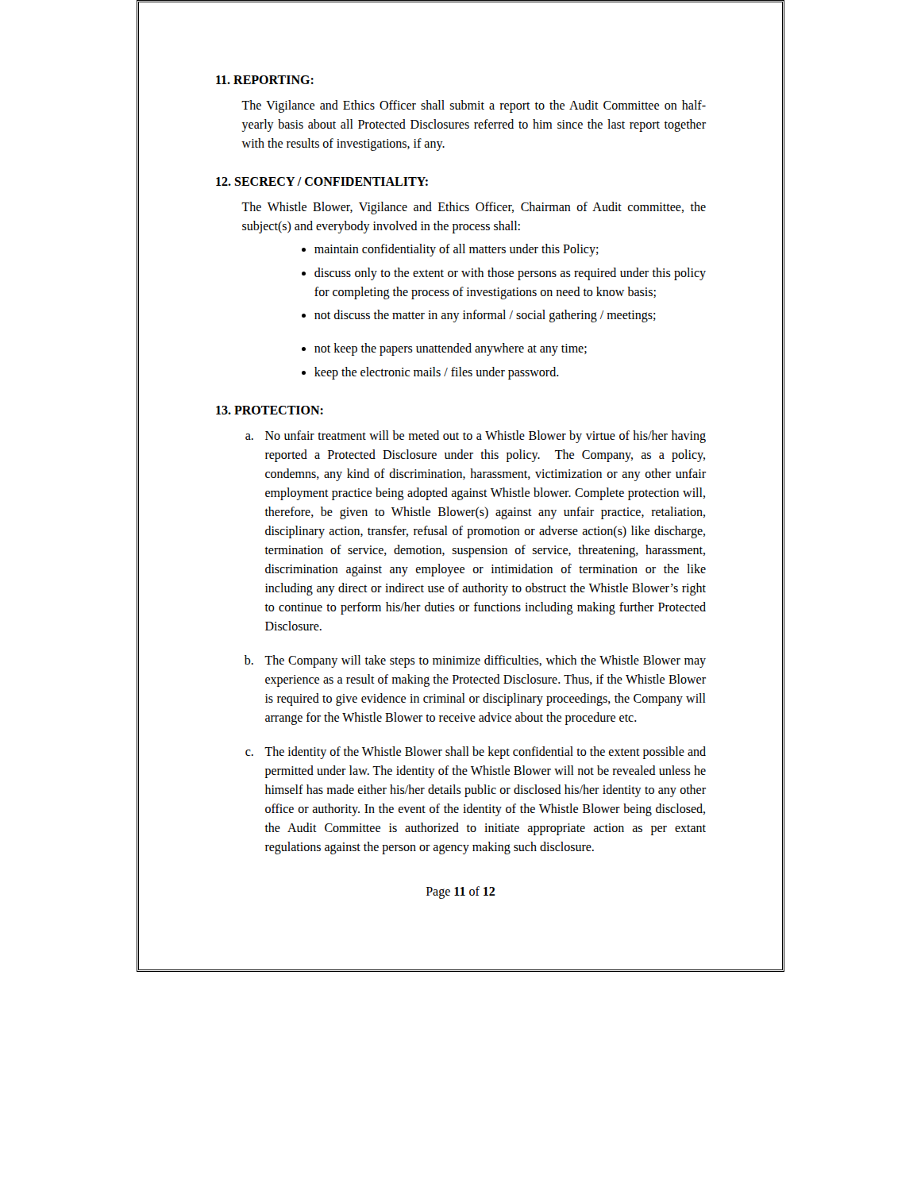11. Reporting:
The Vigilance and Ethics Officer shall submit a report to the Audit Committee on half-yearly basis about all Protected Disclosures referred to him since the last report together with the results of investigations, if any.
12. Secrecy / Confidentiality:
The Whistle Blower, Vigilance and Ethics Officer, Chairman of Audit committee, the subject(s) and everybody involved in the process shall:
maintain confidentiality of all matters under this Policy;
discuss only to the extent or with those persons as required under this policy for completing the process of investigations on need to know basis;
not discuss the matter in any informal / social gathering / meetings;
not keep the papers unattended anywhere at any time;
keep the electronic mails / files under password.
13. Protection:
No unfair treatment will be meted out to a Whistle Blower by virtue of his/her having reported a Protected Disclosure under this policy. The Company, as a policy, condemns, any kind of discrimination, harassment, victimization or any other unfair employment practice being adopted against Whistle blower. Complete protection will, therefore, be given to Whistle Blower(s) against any unfair practice, retaliation, disciplinary action, transfer, refusal of promotion or adverse action(s) like discharge, termination of service, demotion, suspension of service, threatening, harassment, discrimination against any employee or intimidation of termination or the like including any direct or indirect use of authority to obstruct the Whistle Blower’s right to continue to perform his/her duties or functions including making further Protected Disclosure.
The Company will take steps to minimize difficulties, which the Whistle Blower may experience as a result of making the Protected Disclosure. Thus, if the Whistle Blower is required to give evidence in criminal or disciplinary proceedings, the Company will arrange for the Whistle Blower to receive advice about the procedure etc.
The identity of the Whistle Blower shall be kept confidential to the extent possible and permitted under law. The identity of the Whistle Blower will not be revealed unless he himself has made either his/her details public or disclosed his/her identity to any other office or authority. In the event of the identity of the Whistle Blower being disclosed, the Audit Committee is authorized to initiate appropriate action as per extant regulations against the person or agency making such disclosure.
Page 11 of 12